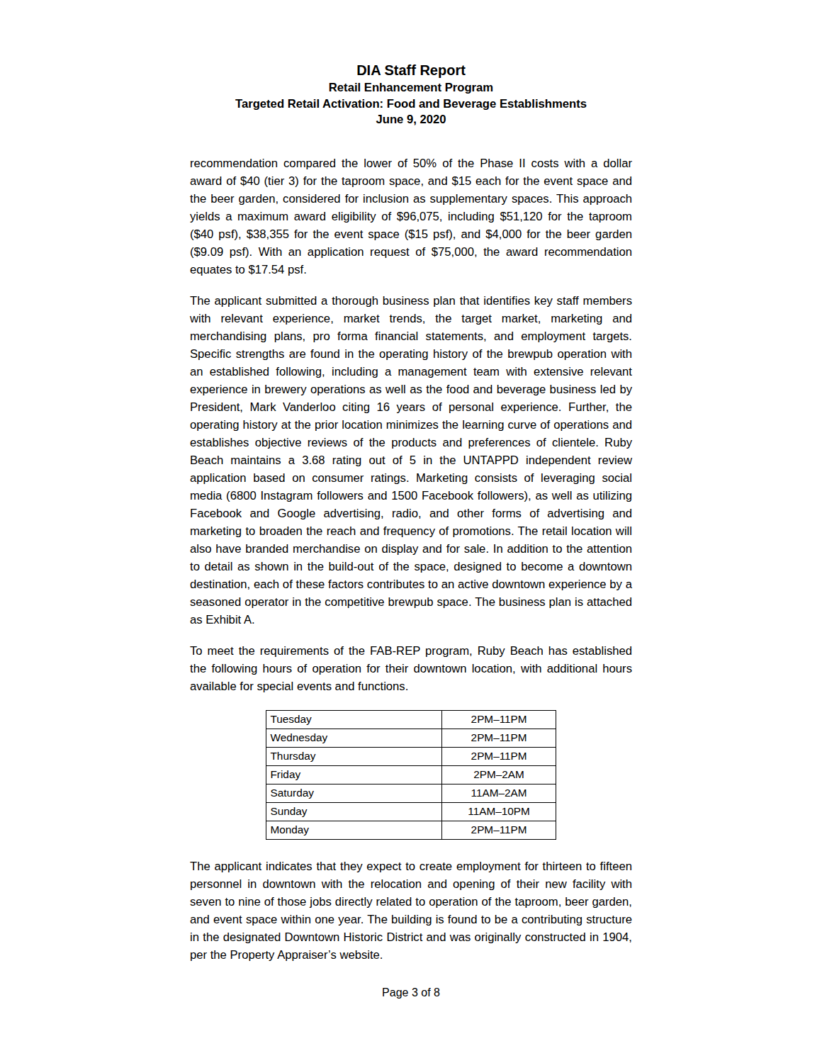DIA Staff Report
Retail Enhancement Program
Targeted Retail Activation: Food and Beverage Establishments
June 9, 2020
recommendation compared the lower of 50% of the Phase II costs with a dollar award of $40 (tier 3) for the taproom space, and $15 each for the event space and the beer garden, considered for inclusion as supplementary spaces. This approach yields a maximum award eligibility of $96,075, including $51,120 for the taproom ($40 psf), $38,355 for the event space ($15 psf), and $4,000 for the beer garden ($9.09 psf). With an application request of $75,000, the award recommendation equates to $17.54 psf.
The applicant submitted a thorough business plan that identifies key staff members with relevant experience, market trends, the target market, marketing and merchandising plans, pro forma financial statements, and employment targets. Specific strengths are found in the operating history of the brewpub operation with an established following, including a management team with extensive relevant experience in brewery operations as well as the food and beverage business led by President, Mark Vanderloo citing 16 years of personal experience. Further, the operating history at the prior location minimizes the learning curve of operations and establishes objective reviews of the products and preferences of clientele. Ruby Beach maintains a 3.68 rating out of 5 in the UNTAPPD independent review application based on consumer ratings. Marketing consists of leveraging social media (6800 Instagram followers and 1500 Facebook followers), as well as utilizing Facebook and Google advertising, radio, and other forms of advertising and marketing to broaden the reach and frequency of promotions. The retail location will also have branded merchandise on display and for sale. In addition to the attention to detail as shown in the build-out of the space, designed to become a downtown destination, each of these factors contributes to an active downtown experience by a seasoned operator in the competitive brewpub space. The business plan is attached as Exhibit A.
To meet the requirements of the FAB-REP program, Ruby Beach has established the following hours of operation for their downtown location, with additional hours available for special events and functions.
| Tuesday | 2PM–11PM |
| Wednesday | 2PM–11PM |
| Thursday | 2PM–11PM |
| Friday | 2PM–2AM |
| Saturday | 11AM–2AM |
| Sunday | 11AM–10PM |
| Monday | 2PM–11PM |
The applicant indicates that they expect to create employment for thirteen to fifteen personnel in downtown with the relocation and opening of their new facility with seven to nine of those jobs directly related to operation of the taproom, beer garden, and event space within one year. The building is found to be a contributing structure in the designated Downtown Historic District and was originally constructed in 1904, per the Property Appraiser’s website.
Page 3 of 8